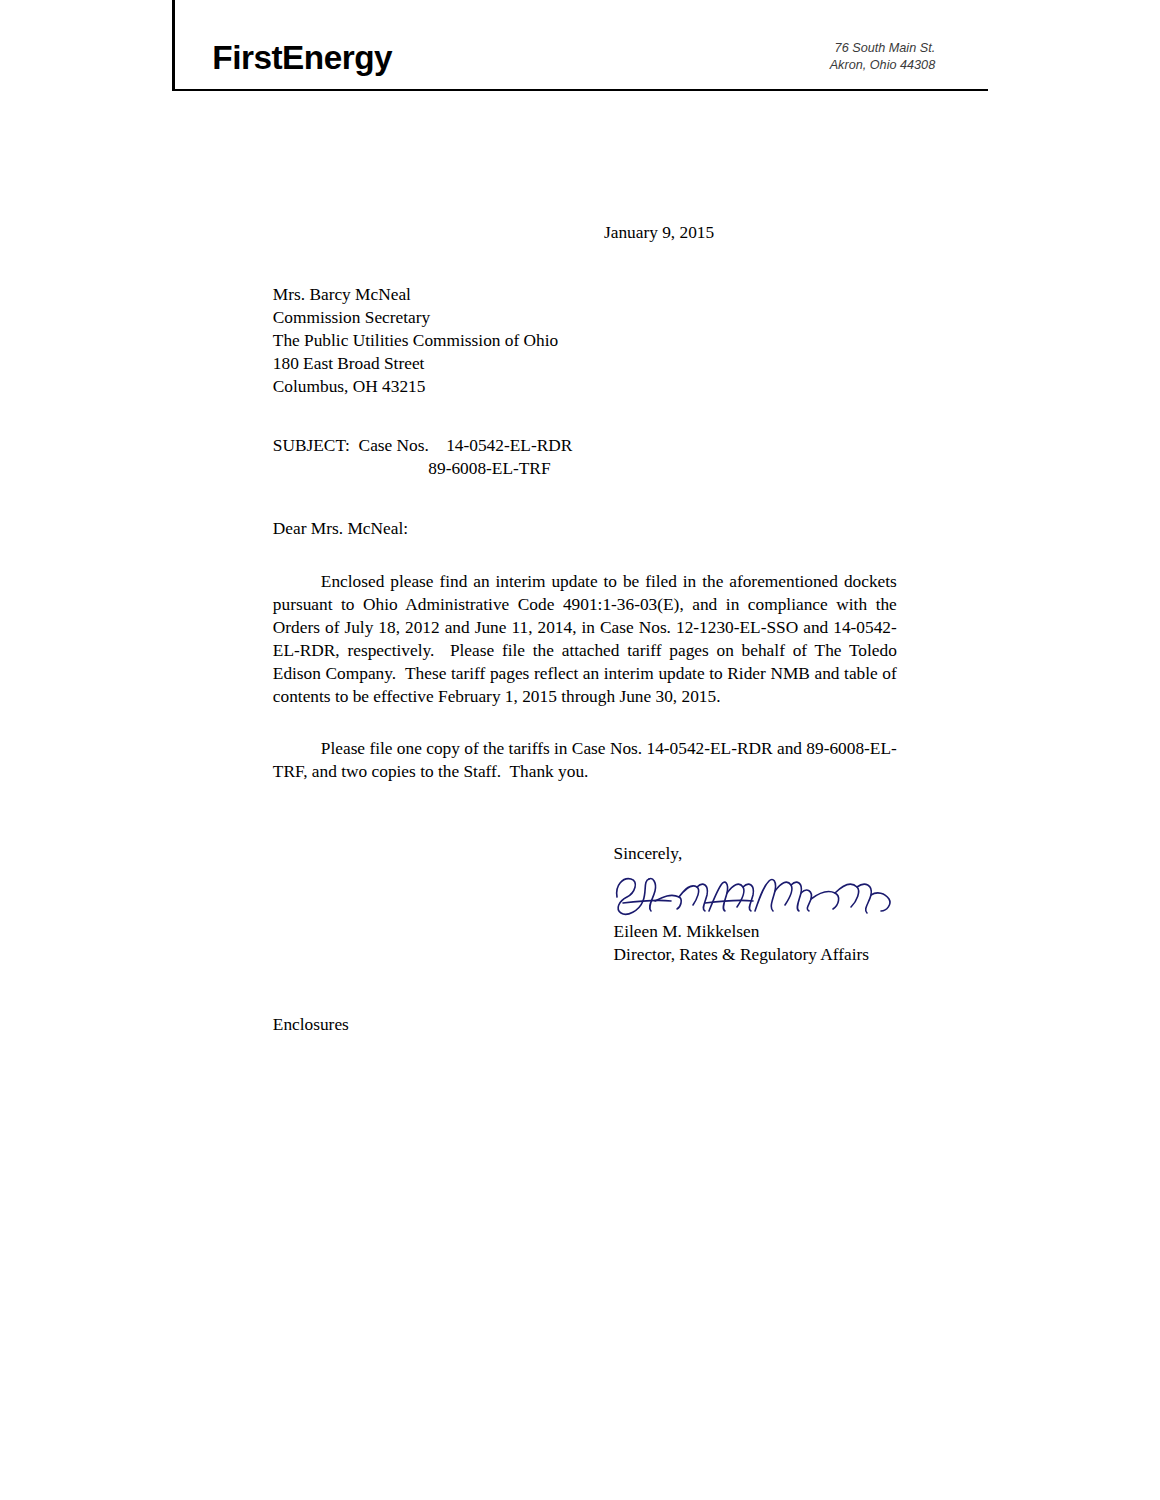First Energy
76 South Main St.
Akron, Ohio 44308
January 9, 2015
Mrs. Barcy McNeal
Commission Secretary
The Public Utilities Commission of Ohio
180 East Broad Street
Columbus, OH 43215
SUBJECT: Case Nos. 14-0542-EL-RDR
89-6008-EL-TRF
Dear Mrs. McNeal:
Enclosed please find an interim update to be filed in the aforementioned dockets pursuant to Ohio Administrative Code 4901:1-36-03(E), and in compliance with the Orders of July 18, 2012 and June 11, 2014, in Case Nos. 12-1230-EL-SSO and 14-0542-EL-RDR, respectively. Please file the attached tariff pages on behalf of The Toledo Edison Company. These tariff pages reflect an interim update to Rider NMB and table of contents to be effective February 1, 2015 through June 30, 2015.
Please file one copy of the tariffs in Case Nos. 14-0542-EL-RDR and 89-6008-EL-TRF, and two copies to the Staff. Thank you.
Sincerely,
Eileen M. Mikkelsen
Director, Rates & Regulatory Affairs
Enclosures